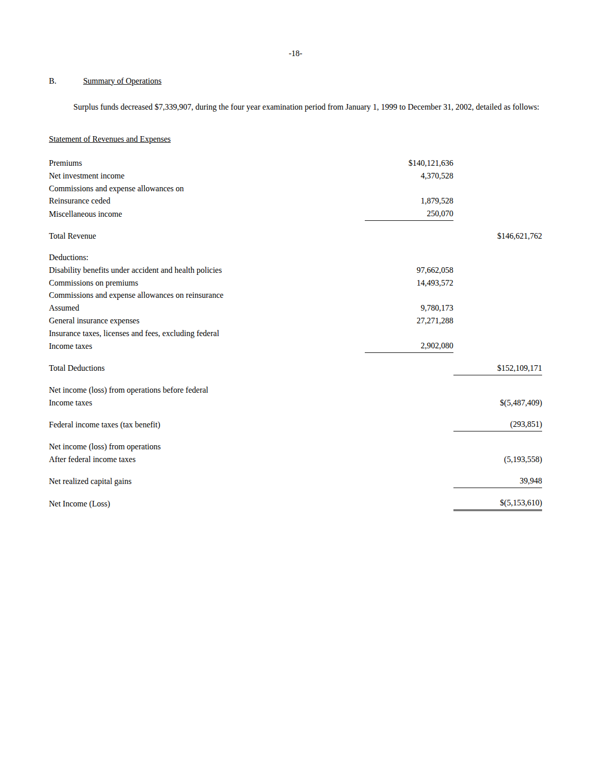-18-
B. Summary of Operations
Surplus funds decreased $7,339,907, during the four year examination period from January 1, 1999 to December 31, 2002, detailed as follows:
Statement of Revenues and Expenses
| Premiums | $140,121,636 | |
| Net investment income | 4,370,528 | |
| Commissions and expense allowances on | | |
| Reinsurance ceded | 1,879,528 | |
| Miscellaneous income | 250,070 | |
| Total Revenue | | $146,621,762 |
| Deductions: | | |
| Disability benefits under accident and health policies | 97,662,058 | |
| Commissions on premiums | 14,493,572 | |
| Commissions and expense allowances on reinsurance | | |
| Assumed | 9,780,173 | |
| General insurance expenses | 27,271,288 | |
| Insurance taxes, licenses and fees, excluding federal | | |
| Income taxes | 2,902,080 | |
| Total Deductions | | $152,109,171 |
| Net income (loss) from operations before federal | | |
| Income taxes | | $(5,487,409) |
| Federal income taxes (tax benefit) | | (293,851) |
| Net income (loss) from operations | | |
| After federal income taxes | | (5,193,558) |
| Net realized capital gains | | 39,948 |
| Net Income (Loss) | | $(5,153,610) |